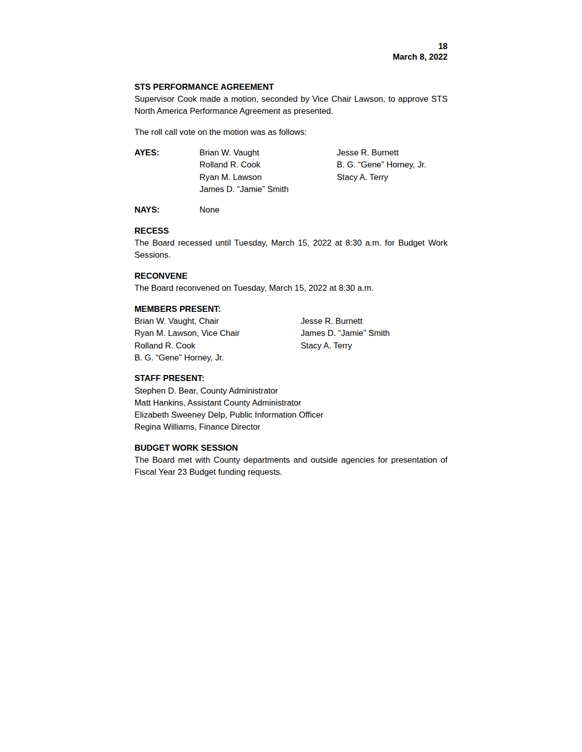18
March 8, 2022
STS Performance Agreement
Supervisor Cook made a motion, seconded by Vice Chair Lawson, to approve STS North America Performance Agreement as presented.
The roll call vote on the motion was as follows:
| AYES: | Brian W. Vaught | Jesse R. Burnett |
| | Rolland R. Cook | B. G. “Gene” Horney, Jr. |
| | Ryan M. Lawson | Stacy A. Terry |
| | James D. “Jamie” Smith | |
| NAYS: | None | |
Recess
The Board recessed until Tuesday, March 15, 2022 at 8:30 a.m. for Budget Work Sessions.
Reconvene
The Board reconvened on Tuesday, March 15, 2022 at 8:30 a.m.
Members Present:
| Brian W. Vaught, Chair | Jesse R. Burnett |
| Ryan M. Lawson, Vice Chair | James D. “Jamie” Smith |
| Rolland R. Cook | Stacy A. Terry |
| B. G. “Gene” Horney, Jr. | |
Staff Present:
Stephen D. Bear, County Administrator
Matt Hankins, Assistant County Administrator
Elizabeth Sweeney Delp, Public Information Officer
Regina Williams, Finance Director
Budget Work Session
The Board met with County departments and outside agencies for presentation of Fiscal Year 23 Budget funding requests.